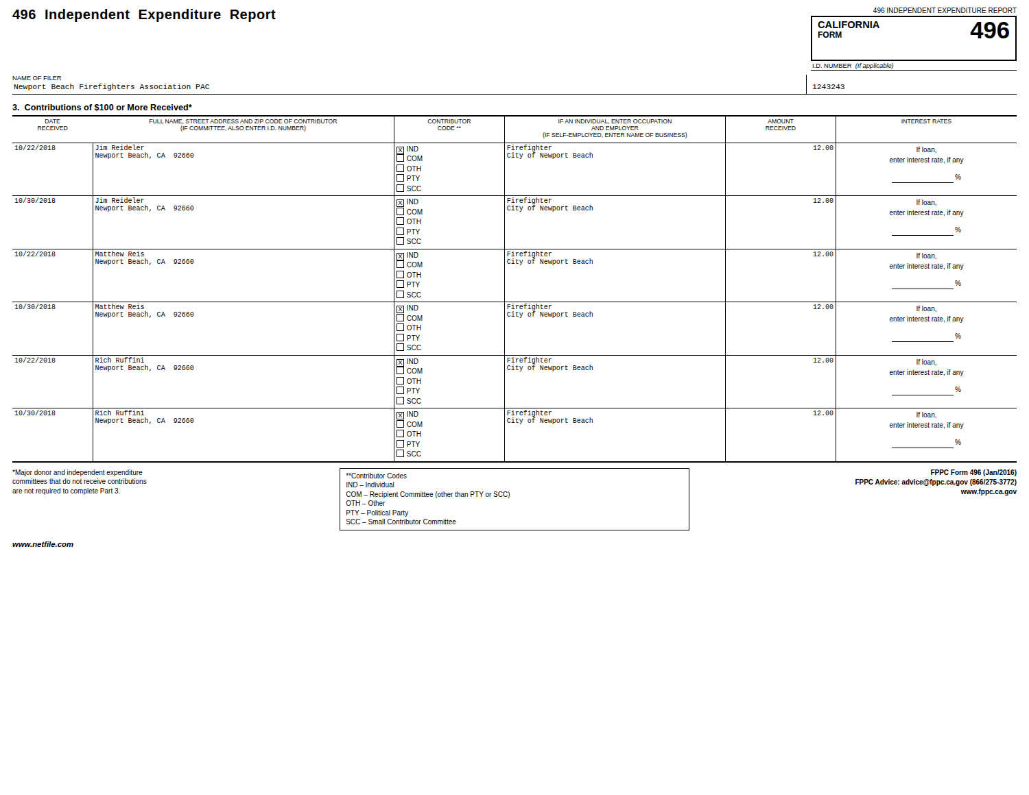496 Independent Expenditure Report
496 INDEPENDENT EXPENDITURE REPORT
CALIFORNIA
FORM
496
I.D. NUMBER (If applicable)
NAME OF FILER
Newport Beach Firefighters Association PAC
1243243
3. Contributions of $100 or More Received*
| DATE RECEIVED | FULL NAME, STREET ADDRESS AND ZIP CODE OF CONTRIBUTOR (IF COMMITTEE, ALSO ENTER I.D. NUMBER) | CONTRIBUTOR CODE ** | IF AN INDIVIDUAL, ENTER OCCUPATION AND EMPLOYER (IF SELF-EMPLOYED, ENTER NAME OF BUSINESS) | AMOUNT RECEIVED | INTEREST RATES |
| --- | --- | --- | --- | --- | --- |
| 10/22/2018 | Jim Reideler Newport Beach, CA 92660 | IND COM OTH PTY SCC | Firefighter City of Newport Beach | 12.00 | If loan, enter interest rate, if any % |
| 10/30/2018 | Jim Reideler Newport Beach, CA 92660 | IND COM OTH PTY SCC | Firefighter City of Newport Beach | 12.00 | If loan, enter interest rate, if any % |
| 10/22/2018 | Matthew Reis Newport Beach, CA 92660 | IND COM OTH PTY SCC | Firefighter City of Newport Beach | 12.00 | If loan, enter interest rate, if any % |
| 10/30/2018 | Matthew Reis Newport Beach, CA 92660 | IND COM OTH PTY SCC | Firefighter City of Newport Beach | 12.00 | If loan, enter interest rate, if any % |
| 10/22/2018 | Rich Ruffini Newport Beach, CA 92660 | IND COM OTH PTY SCC | Firefighter City of Newport Beach | 12.00 | If loan, enter interest rate, if any % |
| 10/30/2018 | Rich Ruffini Newport Beach, CA 92660 | IND COM OTH PTY SCC | Firefighter City of Newport Beach | 12.00 | If loan, enter interest rate, if any % |
*Major donor and independent expenditure
committees that do not receive contributions
are not required to complete Part 3.
**Contributor Codes
IND – Individual
COM – Recipient Committee (other than PTY or SCC)
OTH – Other
PTY – Political Party
SCC – Small Contributor Committee
FPPC Form 496 (Jan/2016)
FPPC Advice: advice@fppc.ca.gov (866/275-3772)
www.fppc.ca.gov
www.netfile.com